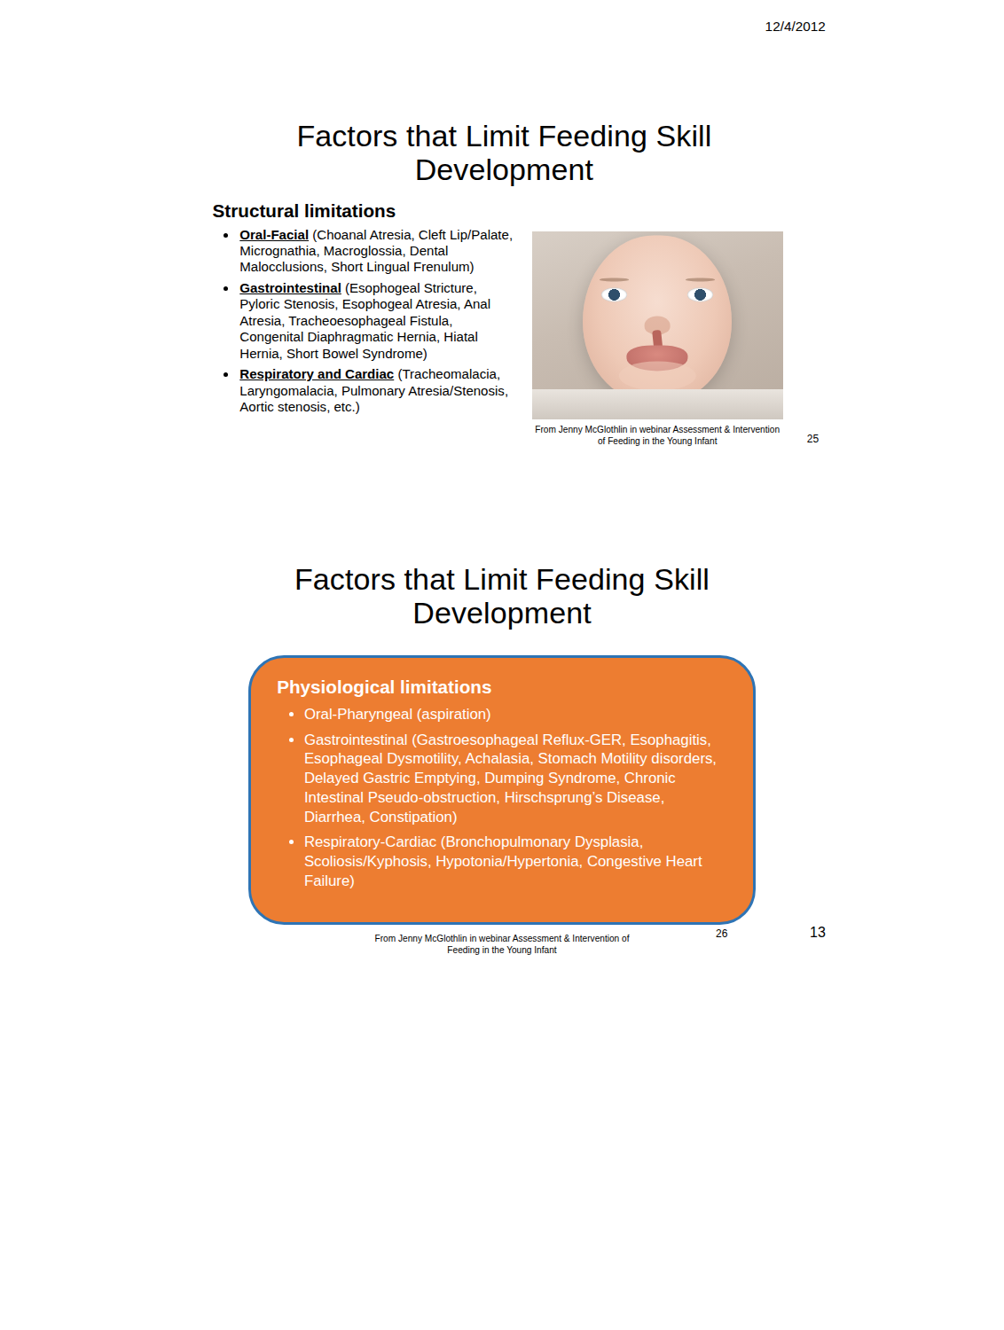12/4/2012
Factors that Limit Feeding Skill Development
Structural limitations
Oral-Facial (Choanal Atresia, Cleft Lip/Palate, Micrognathia, Macroglossia, Dental Malocclusions, Short Lingual Frenulum)
Gastrointestinal (Esophogeal Stricture, Pyloric Stenosis, Esophogeal Atresia, Anal Atresia, Tracheoesophageal Fistula, Congenital Diaphragmatic Hernia, Hiatal Hernia, Short Bowel Syndrome)
Respiratory and Cardiac (Tracheomalacia, Laryngomalacia, Pulmonary Atresia/Stenosis, Aortic stenosis, etc.)
From Jenny McGlothlin in webinar Assessment & Intervention of Feeding in the Young Infant 25
Factors that Limit Feeding Skill Development
Physiological limitations
Oral-Pharyngeal (aspiration)
Gastrointestinal (Gastroesophageal Reflux-GER, Esophagitis, Esophageal Dysmotility, Achalasia, Stomach Motility disorders, Delayed Gastric Emptying, Dumping Syndrome, Chronic Intestinal Pseudo-obstruction, Hirschsprung’s Disease, Diarrhea, Constipation)
Respiratory-Cardiac (Bronchopulmonary Dysplasia, Scoliosis/Kyphosis, Hypotonia/Hypertonia, Congestive Heart Failure)
From Jenny McGlothlin in webinar Assessment & Intervention of Feeding in the Young Infant 26
13